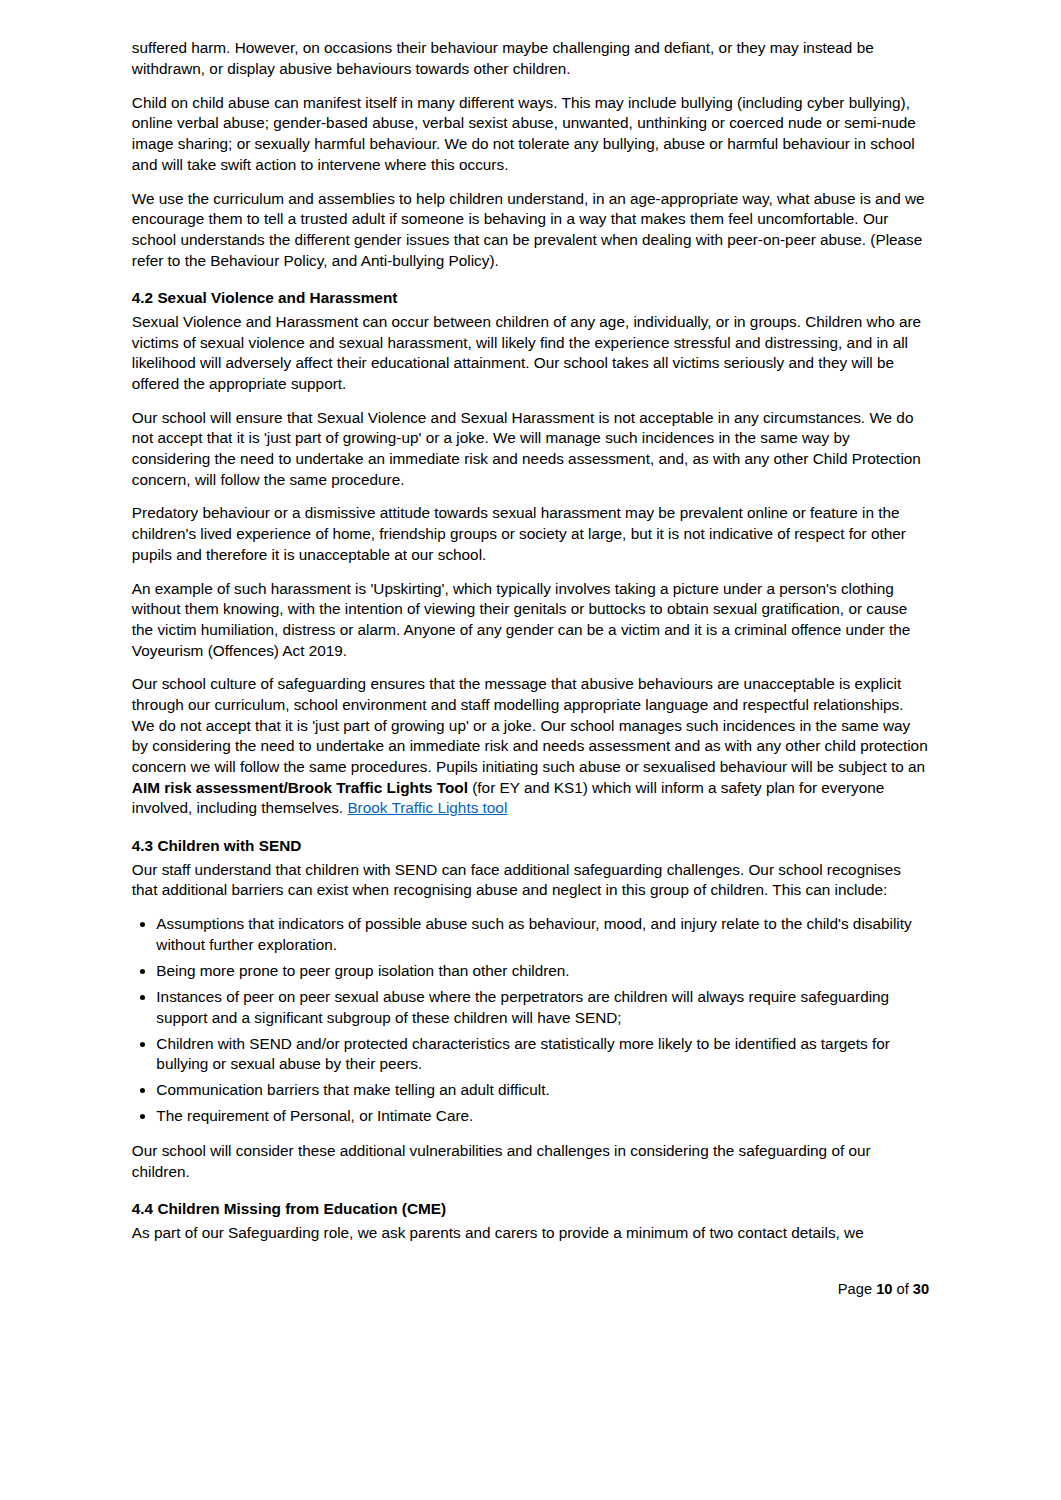suffered harm. However, on occasions their behaviour maybe challenging and defiant, or they may instead be withdrawn, or display abusive behaviours towards other children.
Child on child abuse can manifest itself in many different ways. This may include bullying (including cyber bullying), online verbal abuse; gender-based abuse, verbal sexist abuse, unwanted, unthinking or coerced nude or semi-nude image sharing; or sexually harmful behaviour. We do not tolerate any bullying, abuse or harmful behaviour in school and will take swift action to intervene where this occurs.
We use the curriculum and assemblies to help children understand, in an age-appropriate way, what abuse is and we encourage them to tell a trusted adult if someone is behaving in a way that makes them feel uncomfortable. Our school understands the different gender issues that can be prevalent when dealing with peer-on-peer abuse. (Please refer to the Behaviour Policy, and Anti-bullying Policy).
4.2 Sexual Violence and Harassment
Sexual Violence and Harassment can occur between children of any age, individually, or in groups. Children who are victims of sexual violence and sexual harassment, will likely find the experience stressful and distressing, and in all likelihood will adversely affect their educational attainment. Our school takes all victims seriously and they will be offered the appropriate support.
Our school will ensure that Sexual Violence and Sexual Harassment is not acceptable in any circumstances. We do not accept that it is 'just part of growing-up' or a joke. We will manage such incidences in the same way by considering the need to undertake an immediate risk and needs assessment, and, as with any other Child Protection concern, will follow the same procedure.
Predatory behaviour or a dismissive attitude towards sexual harassment may be prevalent online or feature in the children's lived experience of home, friendship groups or society at large, but it is not indicative of respect for other pupils and therefore it is unacceptable at our school.
An example of such harassment is 'Upskirting', which typically involves taking a picture under a person's clothing without them knowing, with the intention of viewing their genitals or buttocks to obtain sexual gratification, or cause the victim humiliation, distress or alarm. Anyone of any gender can be a victim and it is a criminal offence under the Voyeurism (Offences) Act 2019.
Our school culture of safeguarding ensures that the message that abusive behaviours are unacceptable is explicit through our curriculum, school environment and staff modelling appropriate language and respectful relationships. We do not accept that it is 'just part of growing up' or a joke. Our school manages such incidences in the same way by considering the need to undertake an immediate risk and needs assessment and as with any other child protection concern we will follow the same procedures. Pupils initiating such abuse or sexualised behaviour will be subject to an AIM risk assessment/Brook Traffic Lights Tool (for EY and KS1) which will inform a safety plan for everyone involved, including themselves. Brook Traffic Lights tool
4.3 Children with SEND
Our staff understand that children with SEND can face additional safeguarding challenges. Our school recognises that additional barriers can exist when recognising abuse and neglect in this group of children. This can include:
Assumptions that indicators of possible abuse such as behaviour, mood, and injury relate to the child's disability without further exploration.
Being more prone to peer group isolation than other children.
Instances of peer on peer sexual abuse where the perpetrators are children will always require safeguarding support and a significant subgroup of these children will have SEND;
Children with SEND and/or protected characteristics are statistically more likely to be identified as targets for bullying or sexual abuse by their peers.
Communication barriers that make telling an adult difficult.
The requirement of Personal, or Intimate Care.
Our school will consider these additional vulnerabilities and challenges in considering the safeguarding of our children.
4.4 Children Missing from Education (CME)
As part of our Safeguarding role, we ask parents and carers to provide a minimum of two contact details, we
Page 10 of 30